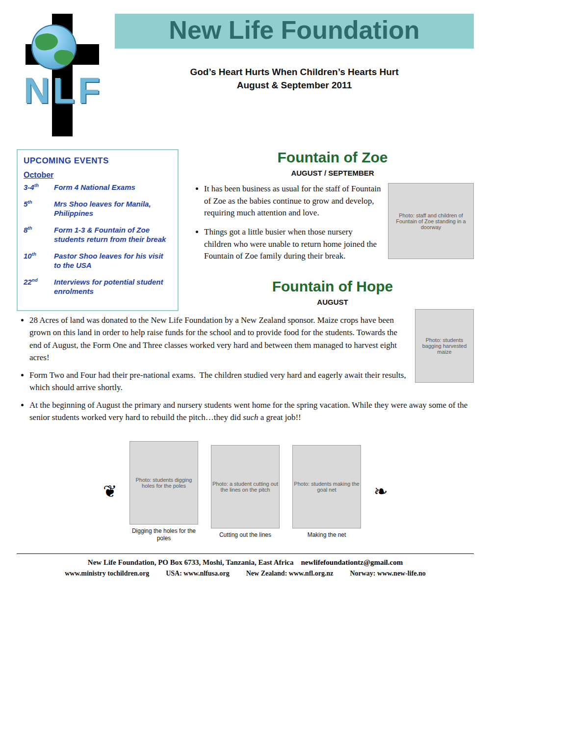NLF
New Life Foundation
God’s Heart Hurts When Children’s Hearts Hurt
August & September 2011
UPCOMING EVENTS
October
| 3-4 th | Form 4 National Exams |
| 5 th | Mrs Shoo leaves for Manila, Philippines |
| 8 th | Form 1-3 & Fountain of Zoe students return from their break |
| 10 th | Pastor Shoo leaves for his visit to the USA |
| 22 nd | Interviews for potential student enrolments |
Fountain of Zoe
AUGUST / SEPTEMBER
Photo: staff and children of Fountain of Zoe standing in a doorway
It has been business as usual for the staff of Fountain of Zoe as the babies continue to grow and develop, requiring much attention and love.
Things got a little busier when those nursery children who were unable to return home joined the Fountain of Zoe family during their break.
Fountain of Hope
AUGUST
Photo: students bagging harvested maize
28 Acres of land was donated to the New Life Foundation by a New Zealand sponsor. Maize crops have been grown on this land in order to help raise funds for the school and to provide food for the students. Towards the end of August, the Form One and Three classes worked very hard and between them managed to harvest eight acres!
Form Two and Four had their pre-national exams. The children studied very hard and eagerly await their results, which should arrive shortly.
At the beginning of August the primary and nursery students went home for the spring vacation. While they were away some of the senior students worked very hard to rebuild the pitch…they did such a great job!!
❦
Photo: students digging holes for the poles
Digging the holes for the poles
Photo: a student cutting out the lines on the pitch
Cutting out the lines
Photo: students making the goal net
Making the net
❧
New Life Foundation, PO Box 6733, Moshi, Tanzania, East Africa newlifefoundationtz@gmail.com
www.ministry tochildren.org USA: www.nlfusa.org New Zealand: www.nfl.org.nz Norway: www.new-life.no